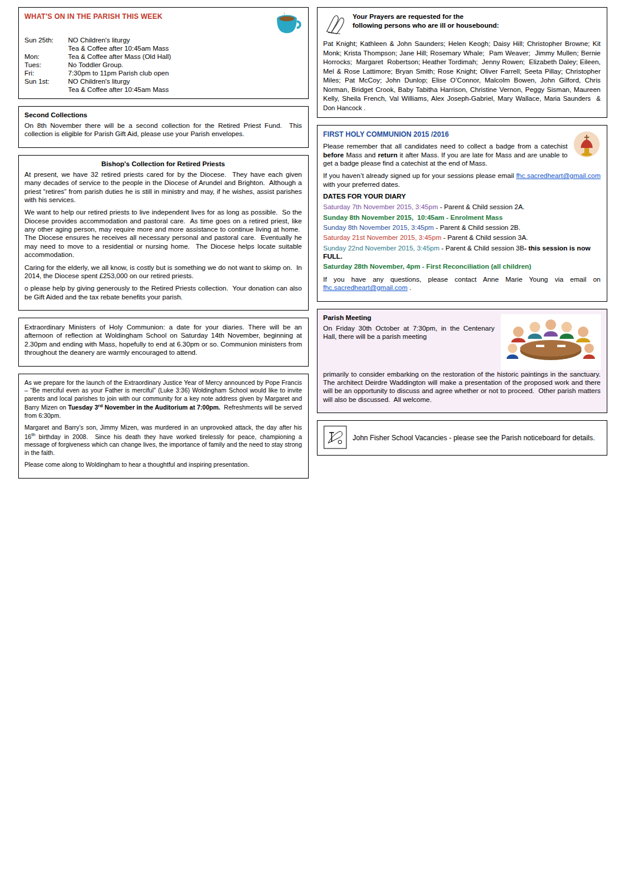WHAT'S ON IN THE PARISH THIS WEEK
| Sun 25th: | NO Children's liturgy |
| | Tea & Coffee after 10:45am Mass |
| Mon: | Tea & Coffee after Mass (Old Hall) |
| Tues: | No Toddler Group. |
| Fri: | 7:30pm to 11pm Parish club open |
| Sun 1st: | NO Children's liturgy |
| | Tea & Coffee after 10:45am Mass |
Second Collections
On 8th November there will be a second collection for the Retired Priest Fund. This collection is eligible for Parish Gift Aid, please use your Parish envelopes.
Bishop's Collection for Retired Priests
At present, we have 32 retired priests cared for by the Diocese. They have each given many decades of service to the people in the Diocese of Arundel and Brighton. Although a priest “retires” from parish duties he is still in ministry and may, if he wishes, assist parishes with his services.
We want to help our retired priests to live independent lives for as long as possible. So the Diocese provides accommodation and pastoral care. As time goes on a retired priest, like any other aging person, may require more and more assistance to continue living at home. The Diocese ensures he receives all necessary personal and pastoral care. Eventually he may need to move to a residential or nursing home. The Diocese helps locate suitable accommodation.
Caring for the elderly, we all know, is costly but is something we do not want to skimp on. In 2014, the Diocese spent £253,000 on our retired priests.
o please help by giving generously to the Retired Priests collection. Your donation can also be Gift Aided and the tax rebate benefits your parish.
Extraordinary Ministers of Holy Communion: a date for your diaries. There will be an afternoon of reflection at Woldingham School on Saturday 14th November, beginning at 2.30pm and ending with Mass, hopefully to end at 6.30pm or so. Communion ministers from throughout the deanery are warmly encouraged to attend.
As we prepare for the launch of the Extraordinary Justice Year of Mercy announced by Pope Francis – “Be merciful even as your Father is merciful” (Luke 3:36) Woldingham School would like to invite parents and local parishes to join with our community for a key note address given by Margaret and Barry Mizen on Tuesday 3rd November in the Auditorium at 7:00pm. Refreshments will be served from 6:30pm.
Margaret and Barry’s son, Jimmy Mizen, was murdered in an unprovoked attack, the day after his 16th birthday in 2008. Since his death they have worked tirelessly for peace, championing a message of forgiveness which can change lives, the importance of family and the need to stay strong in the faith.
Please come along to Woldingham to hear a thoughtful and inspiring presentation.
Your Prayers are requested for the
following persons who are ill or housebound:
Pat Knight; Kathleen & John Saunders; Helen Keogh; Daisy Hill; Christopher Browne; Kit Monk; Krista Thompson; Jane Hill; Rosemary Whale; Pam Weaver; Jimmy Mullen; Bernie Horrocks; Margaret Robertson; Heather Tordimah; Jenny Rowen; Elizabeth Daley; Eileen, Mel & Rose Lattimore; Bryan Smith; Rose Knight; Oliver Farrell; Seeta Pillay; Christopher Miles; Pat McCoy; John Dunlop; Elise O’Connor, Malcolm Bowen, John Gilford, Chris Norman, Bridget Crook, Baby Tabitha Harrison, Christine Vernon, Peggy Sisman, Maureen Kelly, Sheila French, Val Williams, Alex Joseph-Gabriel, Mary Wallace, Maria Saunders & Don Hancock .
FIRST HOLY COMMUNION 2015 /2016
Please remember that all candidates need to collect a badge from a catechist before Mass and return it after Mass. If you are late for Mass and are unable to get a badge please find a catechist at the end of Mass.
If you haven’t already signed up for your sessions please email fhc.sacredheart@gmail.com with your preferred dates.
DATES FOR YOUR DIARY
Saturday 7th November 2015, 3:45pm - Parent & Child session 2A.
Sunday 8th November 2015, 10:45am - Enrolment Mass
Sunday 8th November 2015, 3:45pm - Parent & Child session 2B.
Saturday 21st November 2015, 3:45pm - Parent & Child session 3A.
Sunday 22nd November 2015, 3:45pm - Parent & Child session 3B- this session is now FULL.
Saturday 28th November, 4pm - First Reconciliation (all children)
If you have any questions, please contact Anne Marie Young via email on fhc.sacredheart@gmail.com .
Parish Meeting
On Friday 30th October at 7:30pm, in the Centenary Hall, there will be a parish meeting
primarily to consider embarking on the restoration of the historic paintings in the sanctuary. The architect Deirdre Waddington will make a presentation of the proposed work and there will be an opportunity to discuss and agree whether or not to proceed. Other parish matters will also be discussed. All welcome.
John Fisher School Vacancies - please see the Parish noticeboard for details.